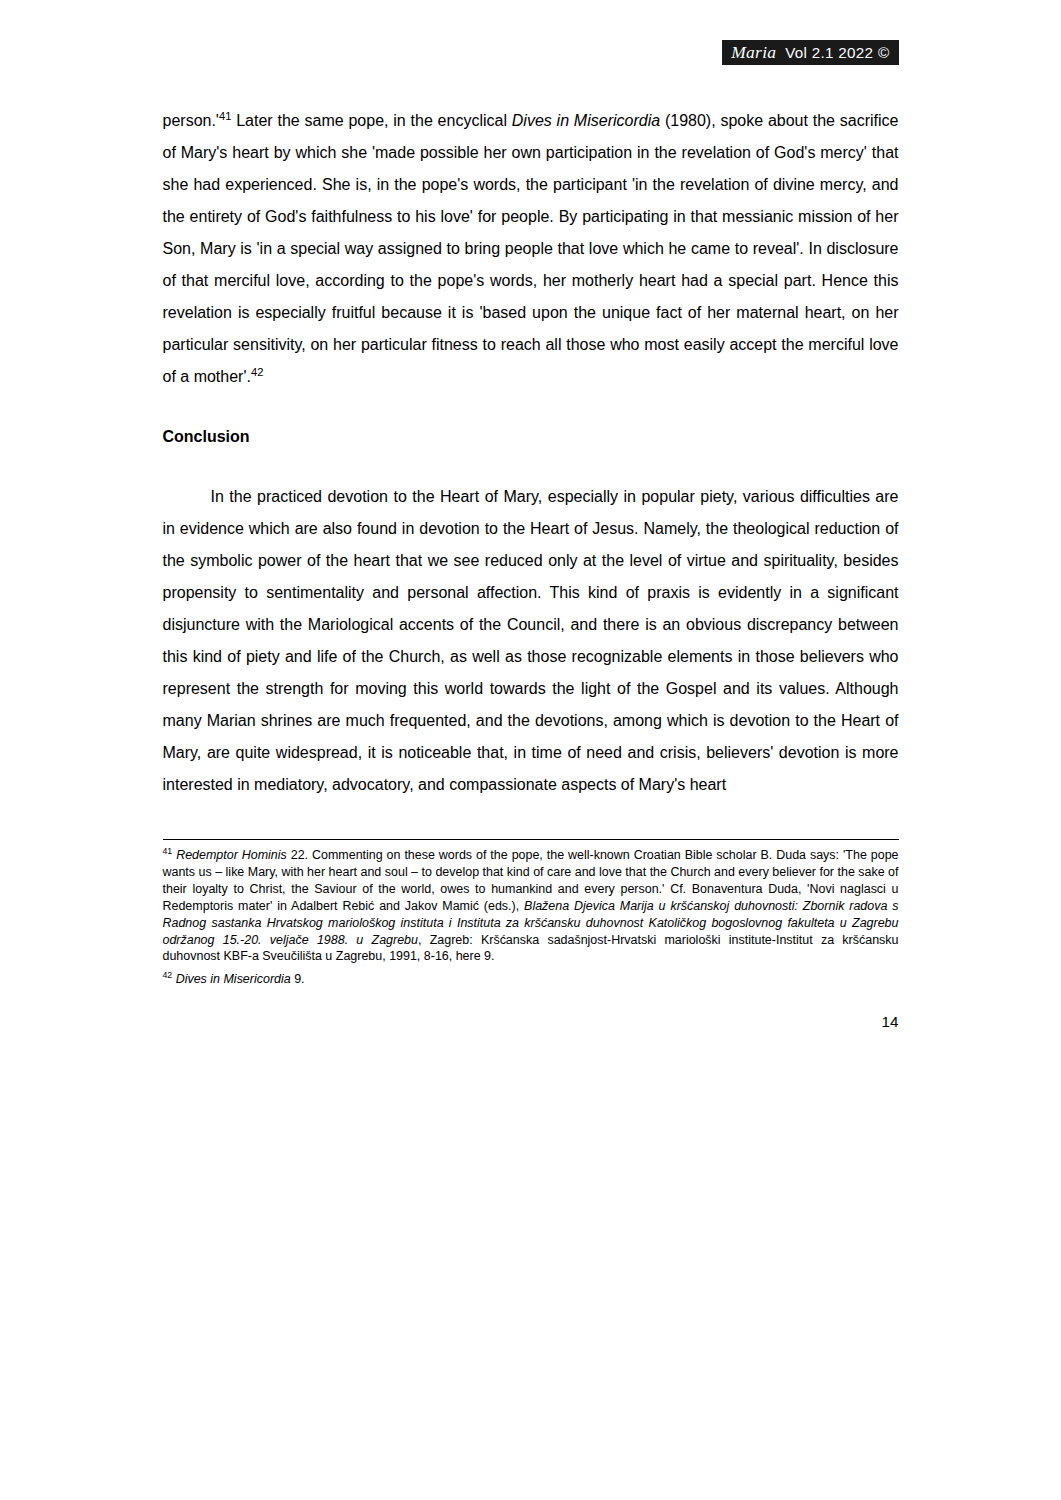Maria Vol 2.1 2022 ©
person.'41 Later the same pope, in the encyclical Dives in Misericordia (1980), spoke about the sacrifice of Mary's heart by which she 'made possible her own participation in the revelation of God's mercy' that she had experienced. She is, in the pope's words, the participant 'in the revelation of divine mercy, and the entirety of God's faithfulness to his love' for people. By participating in that messianic mission of her Son, Mary is 'in a special way assigned to bring people that love which he came to reveal'. In disclosure of that merciful love, according to the pope's words, her motherly heart had a special part. Hence this revelation is especially fruitful because it is 'based upon the unique fact of her maternal heart, on her particular sensitivity, on her particular fitness to reach all those who most easily accept the merciful love of a mother'.42
Conclusion
In the practiced devotion to the Heart of Mary, especially in popular piety, various difficulties are in evidence which are also found in devotion to the Heart of Jesus. Namely, the theological reduction of the symbolic power of the heart that we see reduced only at the level of virtue and spirituality, besides propensity to sentimentality and personal affection. This kind of praxis is evidently in a significant disjuncture with the Mariological accents of the Council, and there is an obvious discrepancy between this kind of piety and life of the Church, as well as those recognizable elements in those believers who represent the strength for moving this world towards the light of the Gospel and its values. Although many Marian shrines are much frequented, and the devotions, among which is devotion to the Heart of Mary, are quite widespread, it is noticeable that, in time of need and crisis, believers' devotion is more interested in mediatory, advocatory, and compassionate aspects of Mary's heart
41 Redemptor Hominis 22. Commenting on these words of the pope, the well-known Croatian Bible scholar B. Duda says: 'The pope wants us – like Mary, with her heart and soul – to develop that kind of care and love that the Church and every believer for the sake of their loyalty to Christ, the Saviour of the world, owes to humankind and every person.' Cf. Bonaventura Duda, 'Novi naglasci u Redemptoris mater' in Adalbert Rebić and Jakov Mamić (eds.), Blažena Djevica Marija u kršćanskoj duhovnosti: Zbornik radova s Radnog sastanka Hrvatskog mariološkog instituta i Instituta za kršćansku duhovnost Katoličkog bogoslovnog fakulteta u Zagrebu održanog 15.-20. veljače 1988. u Zagrebu, Zagreb: Kršćanska sadašnjost-Hrvatski mariološki institute-Institut za kršćansku duhovnost KBF-a Sveučilišta u Zagrebu, 1991, 8-16, here 9.
42 Dives in Misericordia 9.
14